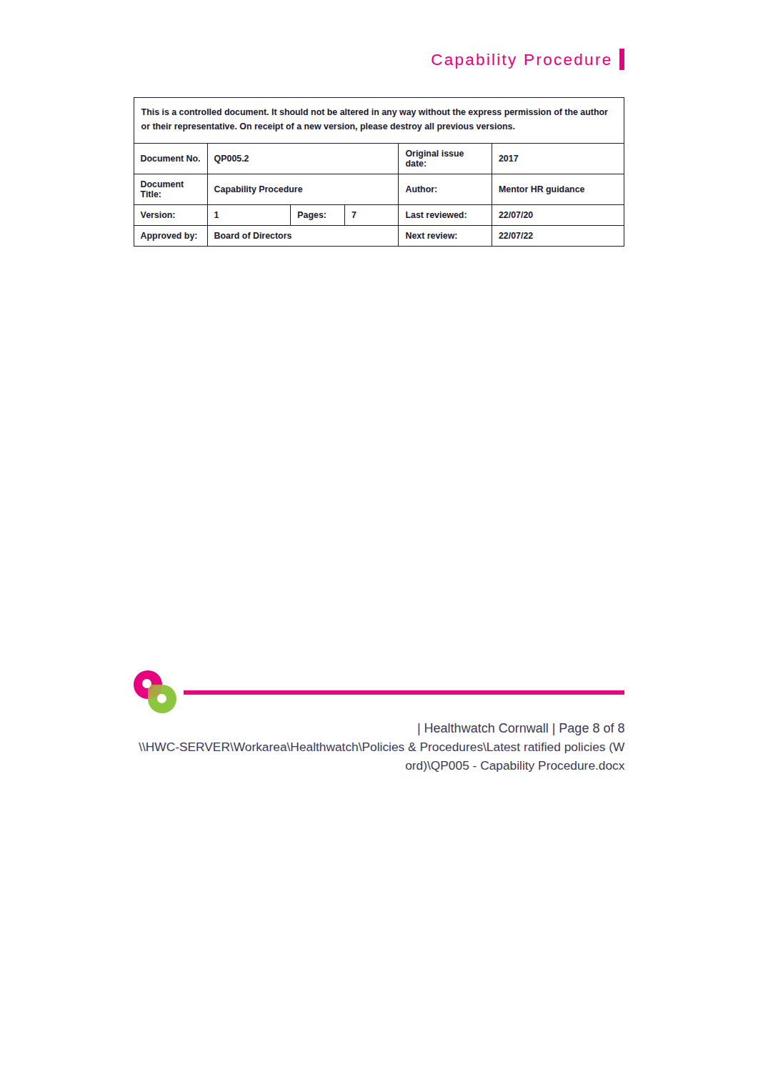Capability Procedure
| This is a controlled document. It should not be altered in any way without the express permission of the author or their representative. On receipt of a new version, please destroy all previous versions. |
| Document No. | QP005.2 | Original issue date: | 2017 |
| Document Title: | Capability Procedure | Author: | Mentor HR guidance |
| Version: | 1 | Pages: | 7 | Last reviewed: | 22/07/20 |
| Approved by: | Board of Directors | Next review: | 22/07/22 |
| Healthwatch Cornwall | Page 8 of 8
\\HWC-SERVER\Workarea\Healthwatch\Policies & Procedures\Latest ratified policies (Word)\QP005 - Capability Procedure.docx